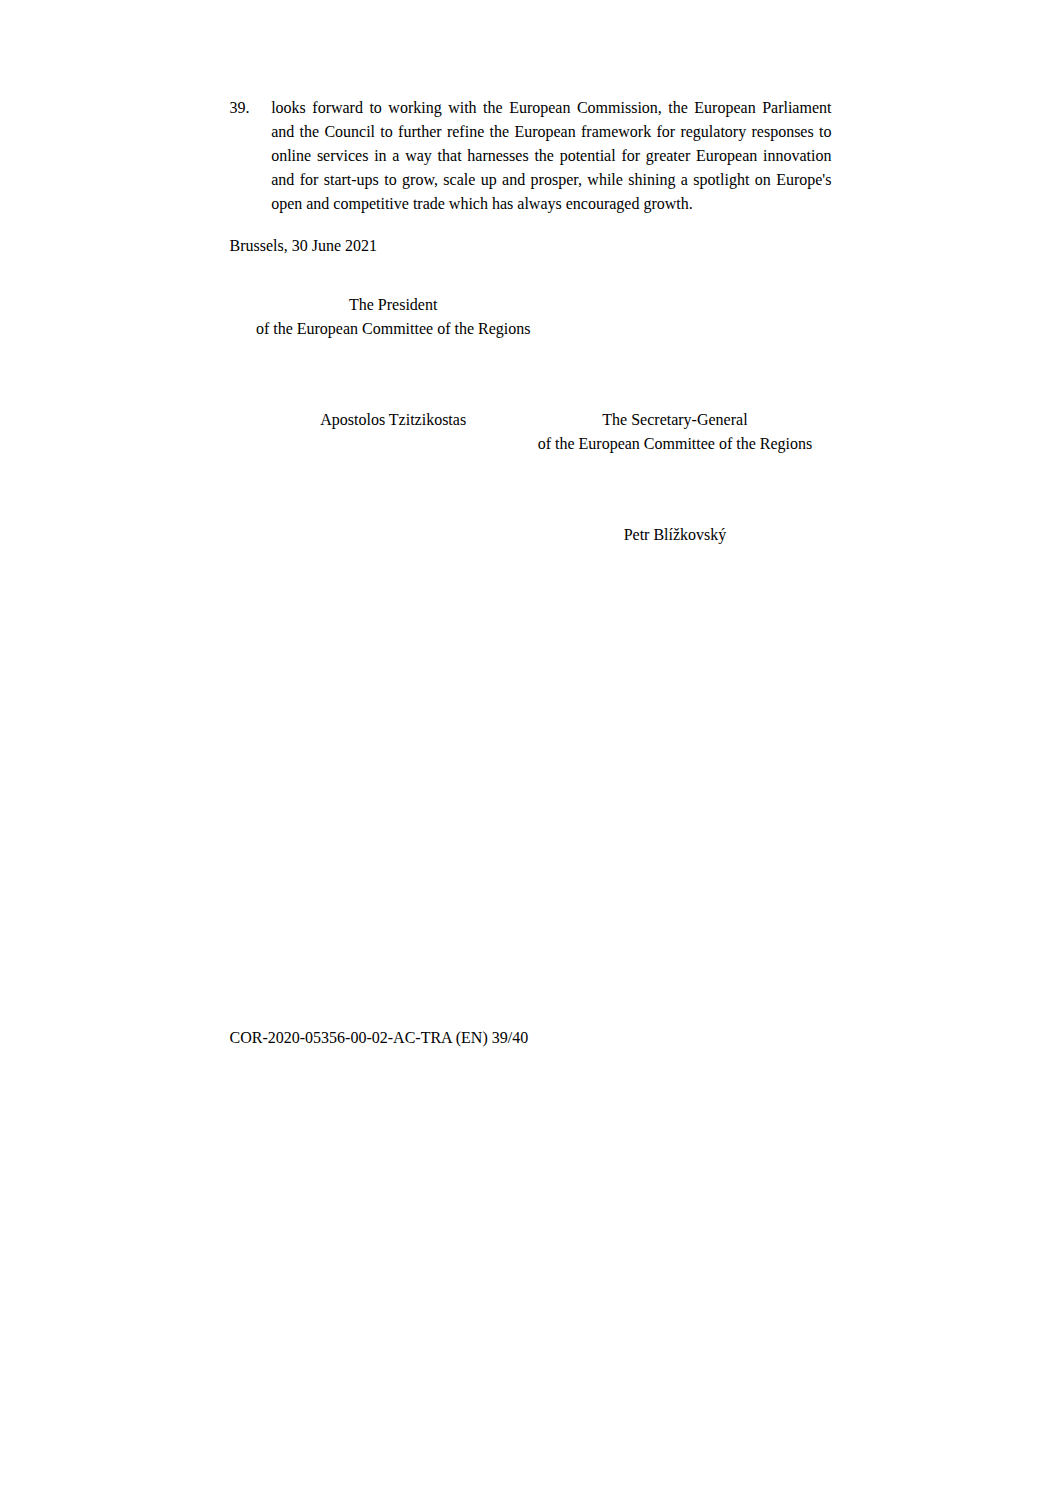39.
looks forward to working with the European Commission, the European Parliament and the Council to further refine the European framework for regulatory responses to online services in a way that harnesses the potential for greater European innovation and for start-ups to grow, scale up and prosper, while shining a spotlight on Europe's open and competitive trade which has always encouraged growth.
Brussels, 30 June 2021
The President
of the European Committee of the Regions
Apostolos Tzitzikostas
The Secretary-General
of the European Committee of the Regions
Petr Blížkovský
COR-2020-05356-00-02-AC-TRA (EN) 39/40